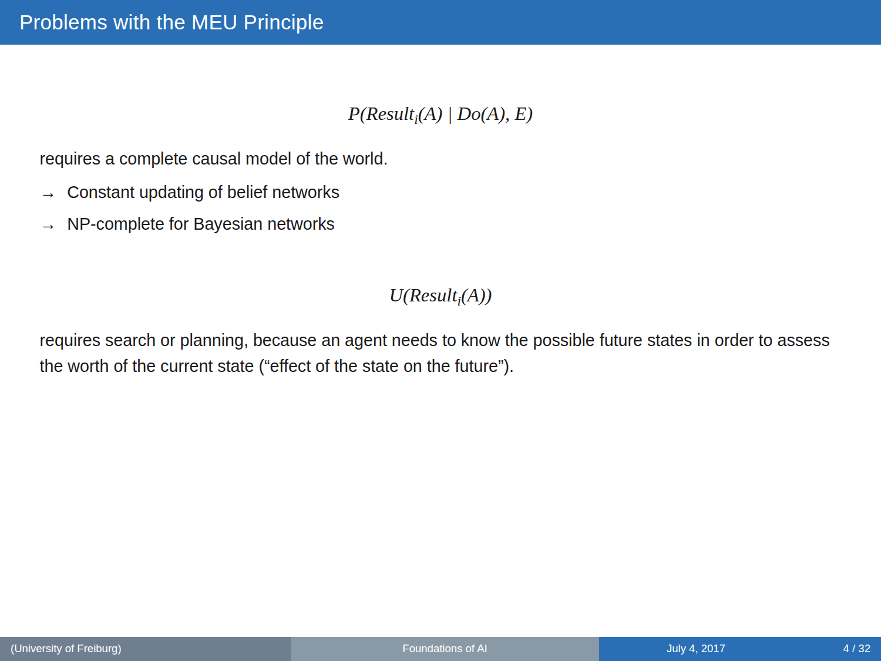Problems with the MEU Principle
P(Resulti(A) | Do(A), E)
requires a complete causal model of the world.
→ Constant updating of belief networks
→ NP-complete for Bayesian networks
U(Resulti(A))
requires search or planning, because an agent needs to know the possible future states in order to assess the worth of the current state (“effect of the state on the future”).
(University of Freiburg)
Foundations of AI
July 4, 2017
4 / 32